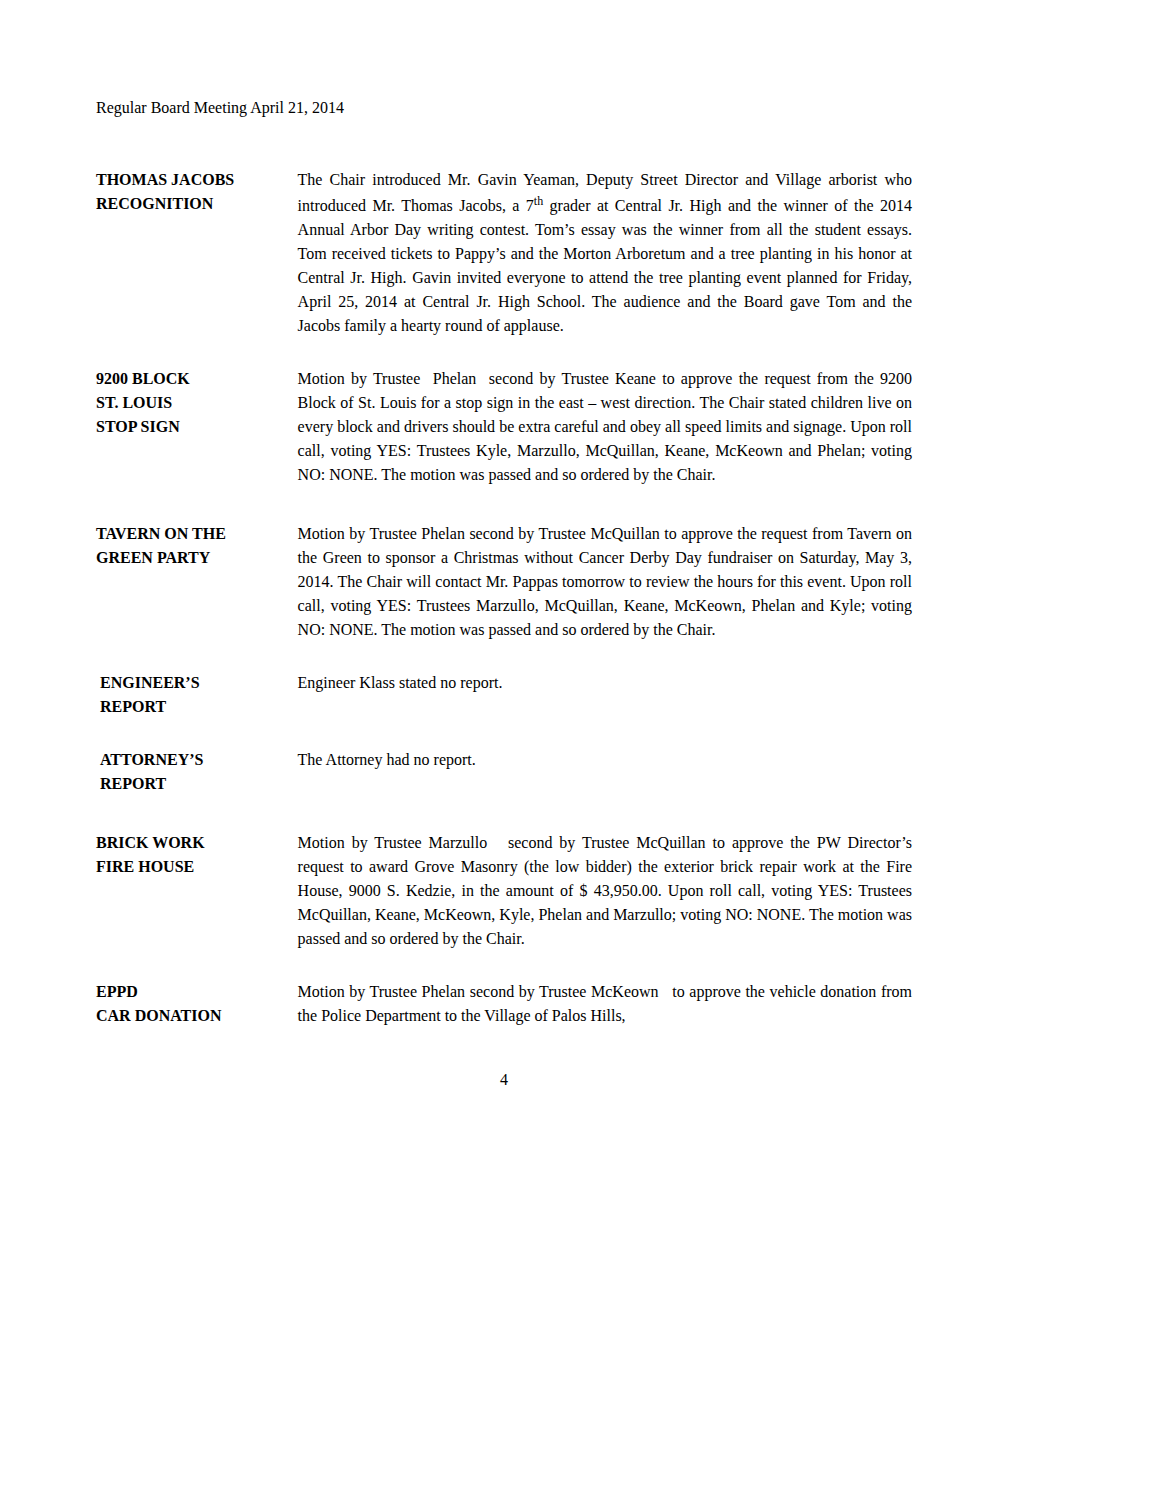Regular Board Meeting April 21, 2014
Thomas Jacobs Recognition
The Chair introduced Mr. Gavin Yeaman, Deputy Street Director and Village arborist who introduced Mr. Thomas Jacobs, a 7th grader at Central Jr. High and the winner of the 2014 Annual Arbor Day writing contest. Tom’s essay was the winner from all the student essays. Tom received tickets to Pappy’s and the Morton Arboretum and a tree planting in his honor at Central Jr. High. Gavin invited everyone to attend the tree planting event planned for Friday, April 25, 2014 at Central Jr. High School. The audience and the Board gave Tom and the Jacobs family a hearty round of applause.
9200 Block St. Louis Stop Sign
Motion by Trustee Phelan second by Trustee Keane to approve the request from the 9200 Block of St. Louis for a stop sign in the east – west direction. The Chair stated children live on every block and drivers should be extra careful and obey all speed limits and signage. Upon roll call, voting YES: Trustees Kyle, Marzullo, McQuillan, Keane, McKeown and Phelan; voting NO: NONE. The motion was passed and so ordered by the Chair.
Tavern on the Green Party
Motion by Trustee Phelan second by Trustee McQuillan to approve the request from Tavern on the Green to sponsor a Christmas without Cancer Derby Day fundraiser on Saturday, May 3, 2014. The Chair will contact Mr. Pappas tomorrow to review the hours for this event. Upon roll call, voting YES: Trustees Marzullo, McQuillan, Keane, McKeown, Phelan and Kyle; voting NO: NONE. The motion was passed and so ordered by the Chair.
Engineer’s Report
Engineer Klass stated no report.
Attorney’s Report
The Attorney had no report.
Brick Work Fire House
Motion by Trustee Marzullo second by Trustee McQuillan to approve the PW Director’s request to award Grove Masonry (the low bidder) the exterior brick repair work at the Fire House, 9000 S. Kedzie, in the amount of $ 43,950.00. Upon roll call, voting YES: Trustees McQuillan, Keane, McKeown, Kyle, Phelan and Marzullo; voting NO: NONE. The motion was passed and so ordered by the Chair.
EPPD Car Donation
Motion by Trustee Phelan second by Trustee McKeown to approve the vehicle donation from the Police Department to the Village of Palos Hills,
4